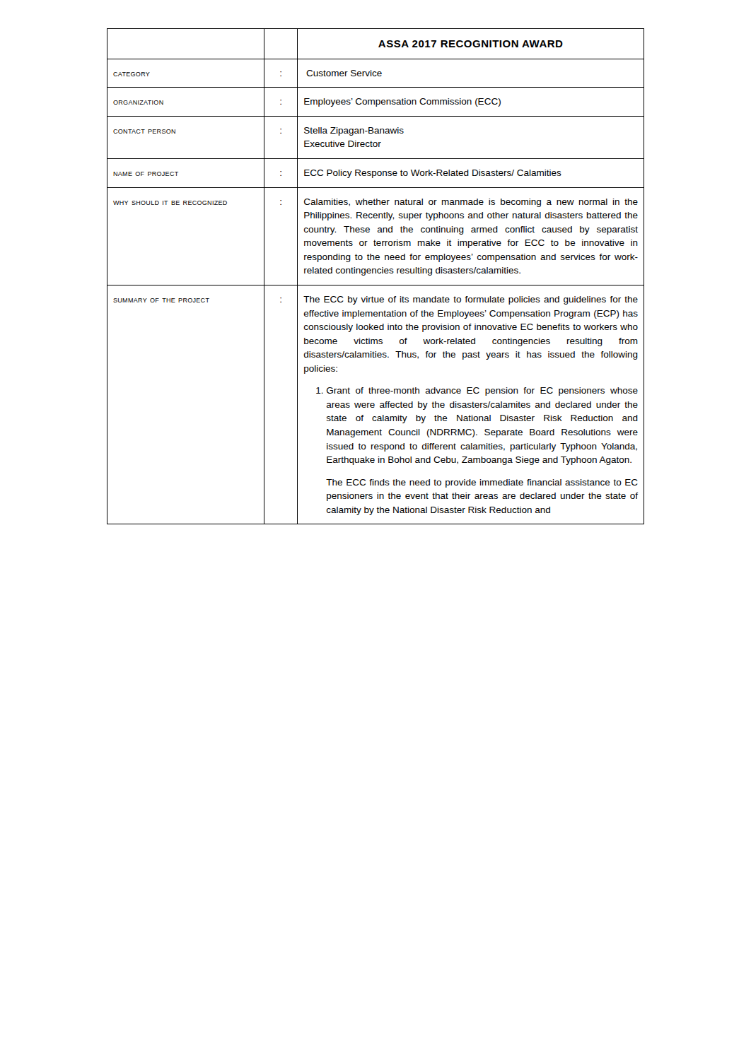| | | ASSA 2017 RECOGNITION AWARD |
| Category | : | Customer Service |
| Organization | : | Employees’ Compensation Commission (ECC) |
| Contact Person | : | Stella Zipagan-Banawis Executive Director |
| Name Of Project | : | ECC Policy Response to Work-Related Disasters/ Calamities |
| Why Should It Be Recognized | : | Calamities, whether natural or manmade is becoming a new normal in the Philippines. Recently, super typhoons and other natural disasters battered the country. These and the continuing armed conflict caused by separatist movements or terrorism make it imperative for ECC to be innovative in responding to the need for employees’ compensation and services for work-related contingencies resulting disasters/calamities. |
| Summary Of The Project | : | The ECC by virtue of its mandate to formulate policies and guidelines for the effective implementation of the Employees’ Compensation Program (ECP) has consciously looked into the provision of innovative EC benefits to workers who become victims of work-related contingencies resulting from disasters/calamities. Thus, for the past years it has issued the following policies: Grant of three-month advance EC pension for EC pensioners whose areas were affected by the disasters/calamites and declared under the state of calamity by the National Disaster Risk Reduction and Management Council (NDRRMC). Separate Board Resolutions were issued to respond to different calamities, particularly Typhoon Yolanda, Earthquake in Bohol and Cebu, Zamboanga Siege and Typhoon Agaton. The ECC finds the need to provide immediate financial assistance to EC pensioners in the event that their areas are declared under the state of calamity by the National Disaster Risk Reduction and |